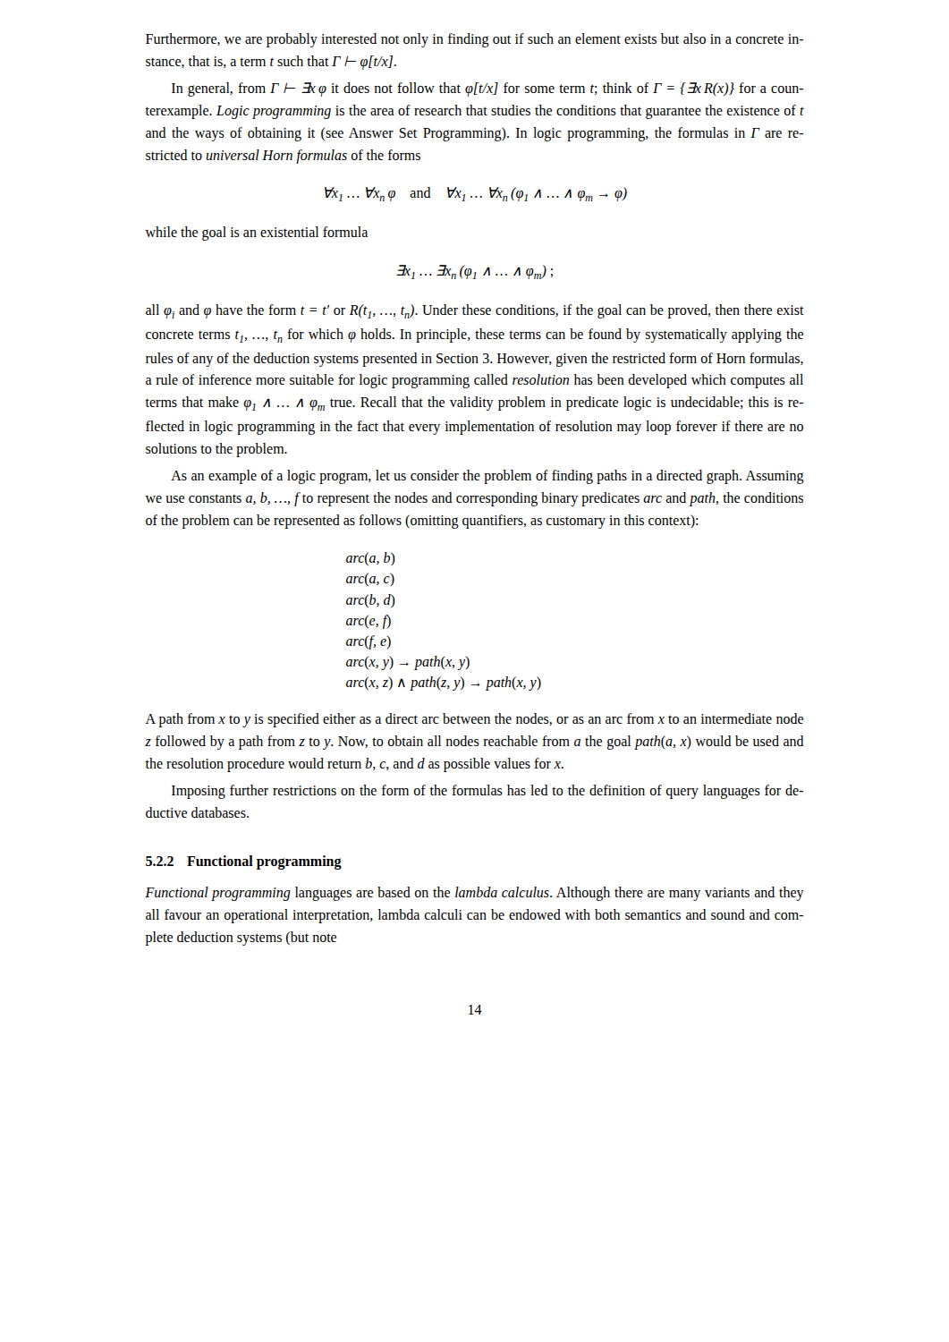Furthermore, we are probably interested not only in finding out if such an element exists but also in a concrete instance, that is, a term t such that Γ ⊢ φ[t/x].
In general, from Γ ⊢ ∃x φ it does not follow that φ[t/x] for some term t; think of Γ = {∃x R(x)} for a counterexample. Logic programming is the area of research that studies the conditions that guarantee the existence of t and the ways of obtaining it (see Answer Set Programming). In logic programming, the formulas in Γ are restricted to universal Horn formulas of the forms
∀x1 … ∀xn φ and ∀x1 … ∀xn (φ1 ∧ … ∧ φm → φ)
while the goal is an existential formula
∃x1 … ∃xn (φ1 ∧ … ∧ φm) ;
all φi and φ have the form t = t′ or R(t1, …, tn). Under these conditions, if the goal can be proved, then there exist concrete terms t1, …, tn for which φ holds. In principle, these terms can be found by systematically applying the rules of any of the deduction systems presented in Section 3. However, given the restricted form of Horn formulas, a rule of inference more suitable for logic programming called resolution has been developed which computes all terms that make φ1 ∧ … ∧ φm true. Recall that the validity problem in predicate logic is undecidable; this is reflected in logic programming in the fact that every implementation of resolution may loop forever if there are no solutions to the problem.
As an example of a logic program, let us consider the problem of finding paths in a directed graph. Assuming we use constants a, b, …, f to represent the nodes and corresponding binary predicates arc and path, the conditions of the problem can be represented as follows (omitting quantifiers, as customary in this context):
arc(a, b)
arc(a, c)
arc(b, d)
arc(e, f)
arc(f, e)
arc(x, y) → path(x, y)
arc(x, z) ∧ path(z, y) → path(x, y)
A path from x to y is specified either as a direct arc between the nodes, or as an arc from x to an intermediate node z followed by a path from z to y. Now, to obtain all nodes reachable from a the goal path(a, x) would be used and the resolution procedure would return b, c, and d as possible values for x.
Imposing further restrictions on the form of the formulas has led to the definition of query languages for deductive databases.
5.2.2 Functional programming
Functional programming languages are based on the lambda calculus. Although there are many variants and they all favour an operational interpretation, lambda calculi can be endowed with both semantics and sound and complete deduction systems (but note
14